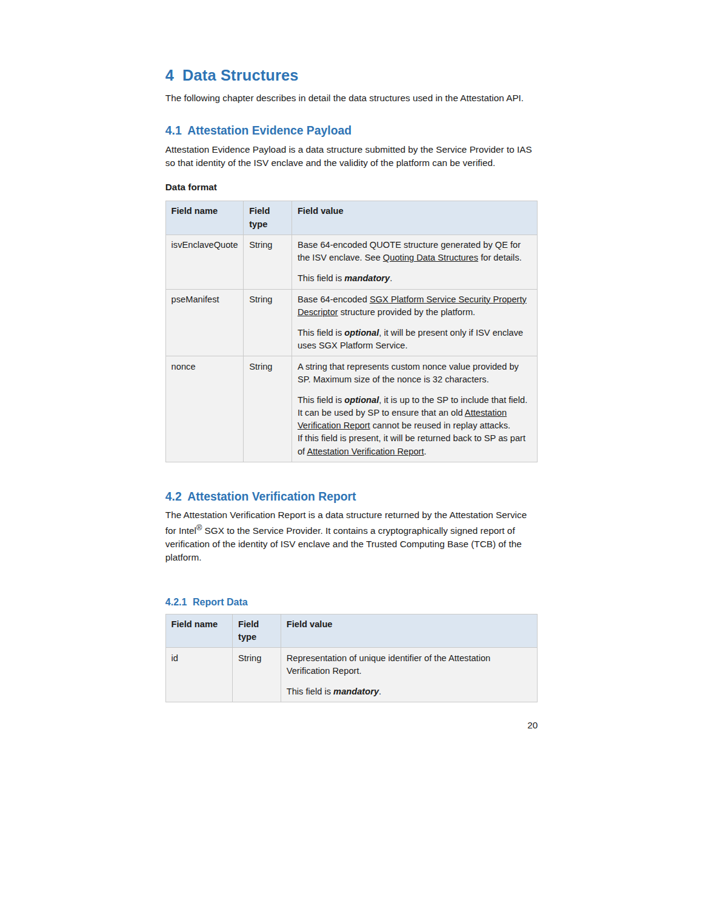4 Data Structures
The following chapter describes in detail the data structures used in the Attestation API.
4.1 Attestation Evidence Payload
Attestation Evidence Payload is a data structure submitted by the Service Provider to IAS so that identity of the ISV enclave and the validity of the platform can be verified.
Data format
| Field name | Field type | Field value |
| --- | --- | --- |
| isvEnclaveQuote | String | Base 64-encoded QUOTE structure generated by QE for the ISV enclave. See Quoting Data Structures for details. This field is mandatory . |
| pseManifest | String | Base 64-encoded SGX Platform Service Security Property Descriptor structure provided by the platform. This field is optional , it will be present only if ISV enclave uses SGX Platform Service. |
| nonce | String | A string that represents custom nonce value provided by SP. Maximum size of the nonce is 32 characters. This field is optional , it is up to the SP to include that field. It can be used by SP to ensure that an old Attestation Verification Report cannot be reused in replay attacks. If this field is present, it will be returned back to SP as part of Attestation Verification Report . |
4.2 Attestation Verification Report
The Attestation Verification Report is a data structure returned by the Attestation Service for Intel® SGX to the Service Provider. It contains a cryptographically signed report of verification of the identity of ISV enclave and the Trusted Computing Base (TCB) of the platform.
4.2.1 Report Data
| Field name | Field type | Field value |
| --- | --- | --- |
| id | String | Representation of unique identifier of the Attestation Verification Report. This field is mandatory . |
20